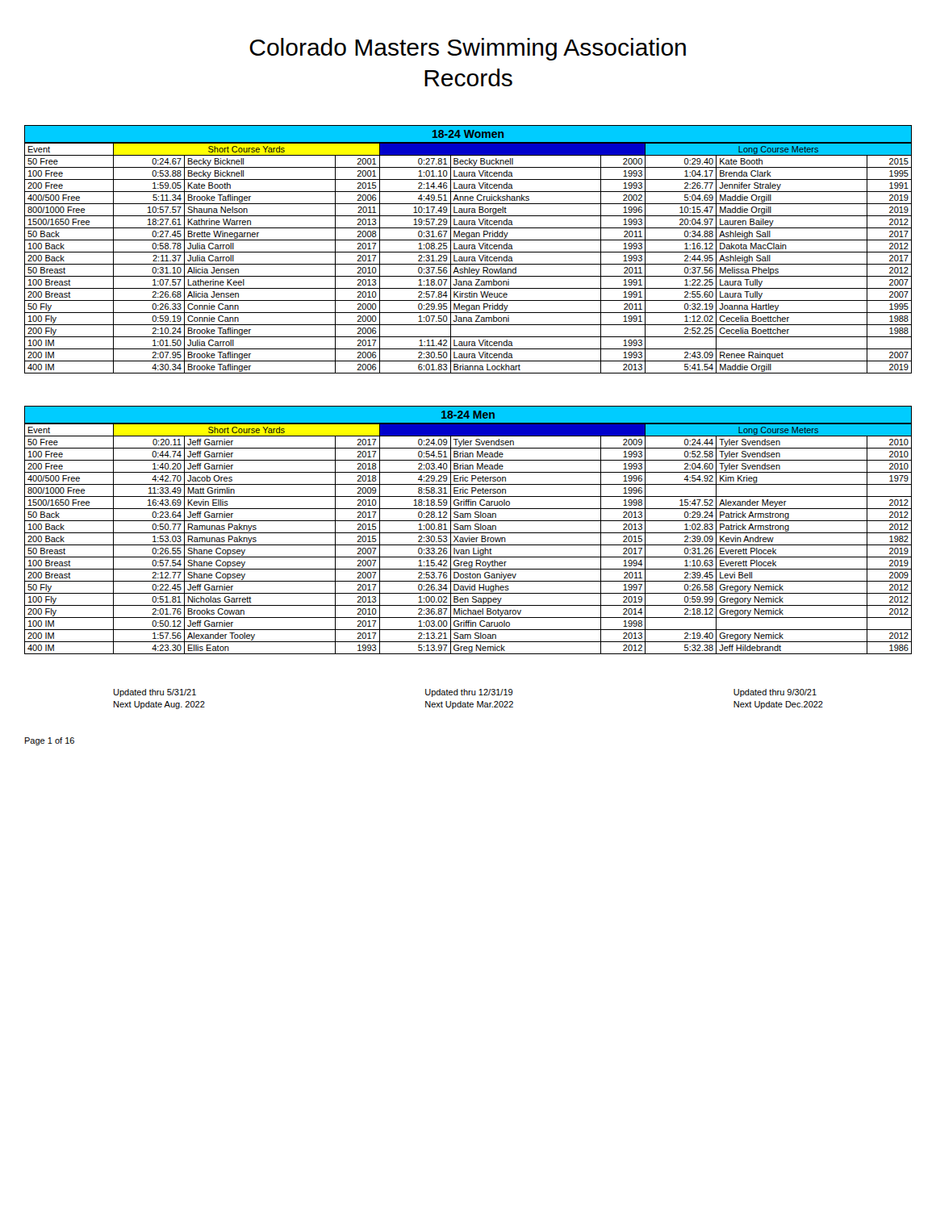Colorado Masters Swimming Association
Records
18-24 Women
| Event | Short Course Yards | Short Course Meters | Long Course Meters |
| --- | --- | --- | --- |
| 50 Free | 0:24.67 | Becky Bicknell | 2001 | 0:27.81 | Becky Bucknell | 2000 | 0:29.40 | Kate Booth | 2015 |
| 100 Free | 0:53.88 | Becky Bicknell | 2001 | 1:01.10 | Laura Vitcenda | 1993 | 1:04.17 | Brenda Clark | 1995 |
| 200 Free | 1:59.05 | Kate Booth | 2015 | 2:14.46 | Laura Vitcenda | 1993 | 2:26.77 | Jennifer Straley | 1991 |
| 400/500 Free | 5:11.34 | Brooke Taflinger | 2006 | 4:49.51 | Anne Cruickshanks | 2002 | 5:04.69 | Maddie Orgill | 2019 |
| 800/1000 Free | 10:57.57 | Shauna Nelson | 2011 | 10:17.49 | Laura Borgelt | 1996 | 10:15.47 | Maddie Orgill | 2019 |
| 1500/1650 Free | 18:27.61 | Kathrine Warren | 2013 | 19:57.29 | Laura Vitcenda | 1993 | 20:04.97 | Lauren Bailey | 2012 |
| 50 Back | 0:27.45 | Brette Winegarner | 2008 | 0:31.67 | Megan Priddy | 2011 | 0:34.88 | Ashleigh Sall | 2017 |
| 100 Back | 0:58.78 | Julia Carroll | 2017 | 1:08.25 | Laura Vitcenda | 1993 | 1:16.12 | Dakota MacClain | 2012 |
| 200 Back | 2:11.37 | Julia Carroll | 2017 | 2:31.29 | Laura Vitcenda | 1993 | 2:44.95 | Ashleigh Sall | 2017 |
| 50 Breast | 0:31.10 | Alicia Jensen | 2010 | 0:37.56 | Ashley Rowland | 2011 | 0:37.56 | Melissa Phelps | 2012 |
| 100 Breast | 1:07.57 | Latherine Keel | 2013 | 1:18.07 | Jana Zamboni | 1991 | 1:22.25 | Laura Tully | 2007 |
| 200 Breast | 2:26.68 | Alicia Jensen | 2010 | 2:57.84 | Kirstin Weuce | 1991 | 2:55.60 | Laura Tully | 2007 |
| 50 Fly | 0:26.33 | Connie Cann | 2000 | 0:29.95 | Megan Priddy | 2011 | 0:32.19 | Joanna Hartley | 1995 |
| 100 Fly | 0:59.19 | Connie Cann | 2000 | 1:07.50 | Jana Zamboni | 1991 | 1:12.02 | Cecelia Boettcher | 1988 |
| 200 Fly | 2:10.24 | Brooke Taflinger | 2006 | | | | 2:52.25 | Cecelia Boettcher | 1988 |
| 100 IM | 1:01.50 | Julia Carroll | 2017 | 1:11.42 | Laura Vitcenda | 1993 | | | |
| 200 IM | 2:07.95 | Brooke Taflinger | 2006 | 2:30.50 | Laura Vitcenda | 1993 | 2:43.09 | Renee Rainquet | 2007 |
| 400 IM | 4:30.34 | Brooke Taflinger | 2006 | 6:01.83 | Brianna Lockhart | 2013 | 5:41.54 | Maddie Orgill | 2019 |
18-24 Men
| Event | Short Course Yards | Short Course Meters | Long Course Meters |
| --- | --- | --- | --- |
| 50 Free | 0:20.11 | Jeff Garnier | 2017 | 0:24.09 | Tyler Svendsen | 2009 | 0:24.44 | Tyler Svendsen | 2010 |
| 100 Free | 0:44.74 | Jeff Garnier | 2017 | 0:54.51 | Brian Meade | 1993 | 0:52.58 | Tyler Svendsen | 2010 |
| 200 Free | 1:40.20 | Jeff Garnier | 2018 | 2:03.40 | Brian Meade | 1993 | 2:04.60 | Tyler Svendsen | 2010 |
| 400/500 Free | 4:42.70 | Jacob Ores | 2018 | 4:29.29 | Eric Peterson | 1996 | 4:54.92 | Kim Krieg | 1979 |
| 800/1000 Free | 11:33.49 | Matt Grimlin | 2009 | 8:58.31 | Eric Peterson | 1996 | | | |
| 1500/1650 Free | 16:43.69 | Kevin Ellis | 2010 | 18:18.59 | Griffin Caruolo | 1998 | 15:47.52 | Alexander Meyer | 2012 |
| 50 Back | 0:23.64 | Jeff Garnier | 2017 | 0:28.12 | Sam Sloan | 2013 | 0:29.24 | Patrick Armstrong | 2012 |
| 100 Back | 0:50.77 | Ramunas Paknys | 2015 | 1:00.81 | Sam Sloan | 2013 | 1:02.83 | Patrick Armstrong | 2012 |
| 200 Back | 1:53.03 | Ramunas Paknys | 2015 | 2:30.53 | Xavier Brown | 2015 | 2:39.09 | Kevin Andrew | 1982 |
| 50 Breast | 0:26.55 | Shane Copsey | 2007 | 0:33.26 | Ivan Light | 2017 | 0:31.26 | Everett Plocek | 2019 |
| 100 Breast | 0:57.54 | Shane Copsey | 2007 | 1:15.42 | Greg Royther | 1994 | 1:10.63 | Everett Plocek | 2019 |
| 200 Breast | 2:12.77 | Shane Copsey | 2007 | 2:53.76 | Doston Ganiyev | 2011 | 2:39.45 | Levi Bell | 2009 |
| 50 Fly | 0:22.45 | Jeff Garnier | 2017 | 0:26.34 | David Hughes | 1997 | 0:26.58 | Gregory Nemick | 2012 |
| 100 Fly | 0:51.81 | Nicholas Garrett | 2013 | 1:00.02 | Ben Sappey | 2019 | 0:59.99 | Gregory Nemick | 2012 |
| 200 Fly | 2:01.76 | Brooks Cowan | 2010 | 2:36.87 | Michael Botyarov | 2014 | 2:18.12 | Gregory Nemick | 2012 |
| 100 IM | 0:50.12 | Jeff Garnier | 2017 | 1:03.00 | Griffin Caruolo | 1998 | | | |
| 200 IM | 1:57.56 | Alexander Tooley | 2017 | 2:13.21 | Sam Sloan | 2013 | 2:19.40 | Gregory Nemick | 2012 |
| 400 IM | 4:23.30 | Ellis Eaton | 1993 | 5:13.97 | Greg Nemick | 2012 | 5:32.38 | Jeff Hildebrandt | 1986 |
Updated thru 5/31/21
Next Update Aug. 2022
Updated thru 12/31/19
Next Update Mar.2022
Updated thru 9/30/21
Next Update Dec.2022
Page 1 of 16